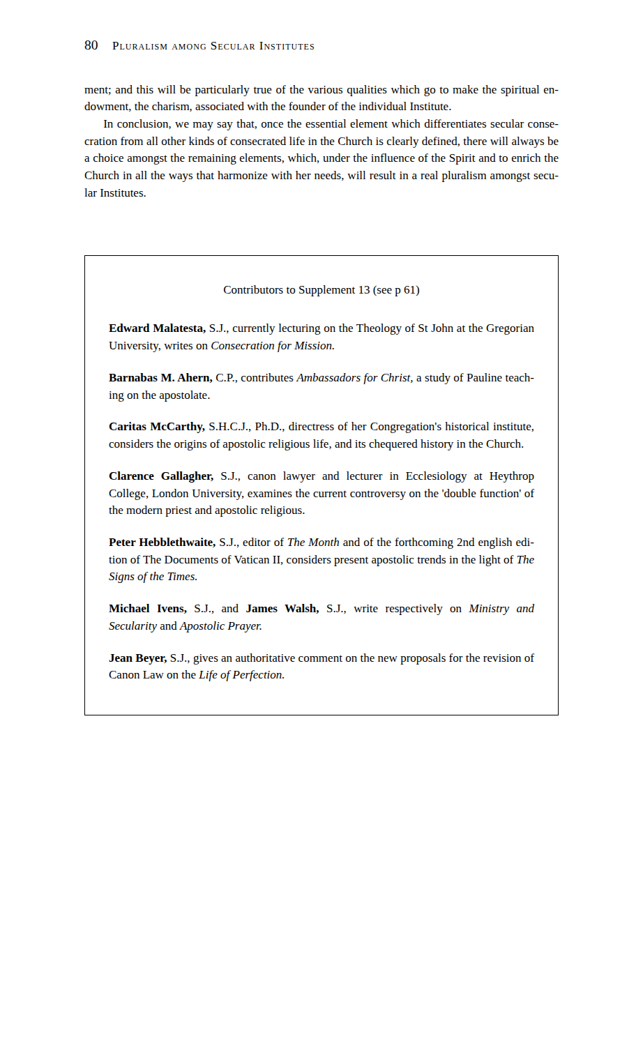80 Pluralism among Secular Institutes
ment; and this will be particularly true of the various qualities which go to make the spiritual endowment, the charism, associated with the founder of the individual Institute.
In conclusion, we may say that, once the essential element which differentiates secular consecration from all other kinds of consecrated life in the Church is clearly defined, there will always be a choice amongst the remaining elements, which, under the influence of the Spirit and to enrich the Church in all the ways that harmonize with her needs, will result in a real pluralism amongst secular Institutes.
Contributors to Supplement 13 (see p 61)
Edward Malatesta, S.J., currently lecturing on the Theology of St John at the Gregorian University, writes on Consecration for Mission.
Barnabas M. Ahern, C.P., contributes Ambassadors for Christ, a study of Pauline teaching on the apostolate.
Caritas McCarthy, S.H.C.J., Ph.D., directress of her Congregation's historical institute, considers the origins of apostolic religious life, and its chequered history in the Church.
Clarence Gallagher, S.J., canon lawyer and lecturer in Ecclesiology at Heythrop College, London University, examines the current controversy on the 'double function' of the modern priest and apostolic religious.
Peter Hebblethwaite, S.J., editor of The Month and of the forthcoming 2nd english edition of The Documents of Vatican II, considers present apostolic trends in the light of The Signs of the Times.
Michael Ivens, S.J., and James Walsh, S.J., write respectively on Ministry and Secularity and Apostolic Prayer.
Jean Beyer, S.J., gives an authoritative comment on the new proposals for the revision of Canon Law on the Life of Perfection.